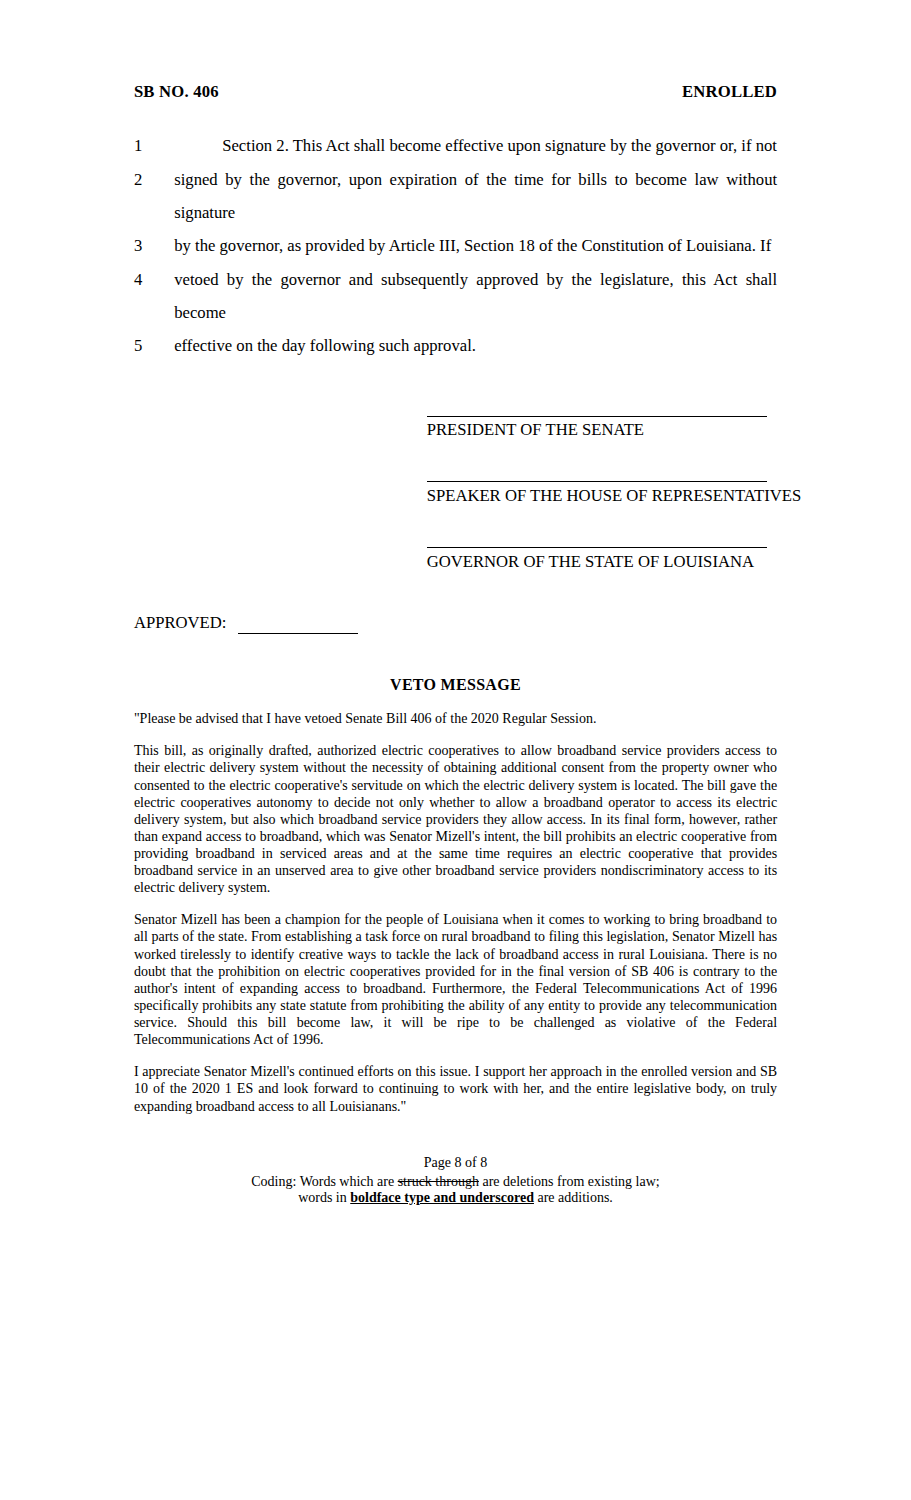SB NO. 406
ENROLLED
| 1 | Section 2. This Act shall become effective upon signature by the governor or, if not |
| 2 | signed by the governor, upon expiration of the time for bills to become law without signature |
| 3 | by the governor, as provided by Article III, Section 18 of the Constitution of Louisiana. If |
| 4 | vetoed by the governor and subsequently approved by the legislature, this Act shall become |
| 5 | effective on the day following such approval. |
PRESIDENT OF THE SENATE
SPEAKER OF THE HOUSE OF REPRESENTATIVES
GOVERNOR OF THE STATE OF LOUISIANA
APPROVED:
VETO MESSAGE
"Please be advised that I have vetoed Senate Bill 406 of the 2020 Regular Session.
This bill, as originally drafted, authorized electric cooperatives to allow broadband service providers access to their electric delivery system without the necessity of obtaining additional consent from the property owner who consented to the electric cooperative's servitude on which the electric delivery system is located. The bill gave the electric cooperatives autonomy to decide not only whether to allow a broadband operator to access its electric delivery system, but also which broadband service providers they allow access. In its final form, however, rather than expand access to broadband, which was Senator Mizell's intent, the bill prohibits an electric cooperative from providing broadband in serviced areas and at the same time requires an electric cooperative that provides broadband service in an unserved area to give other broadband service providers nondiscriminatory access to its electric delivery system.
Senator Mizell has been a champion for the people of Louisiana when it comes to working to bring broadband to all parts of the state. From establishing a task force on rural broadband to filing this legislation, Senator Mizell has worked tirelessly to identify creative ways to tackle the lack of broadband access in rural Louisiana. There is no doubt that the prohibition on electric cooperatives provided for in the final version of SB 406 is contrary to the author's intent of expanding access to broadband. Furthermore, the Federal Telecommunications Act of 1996 specifically prohibits any state statute from prohibiting the ability of any entity to provide any telecommunication service. Should this bill become law, it will be ripe to be challenged as violative of the Federal Telecommunications Act of 1996.
I appreciate Senator Mizell's continued efforts on this issue. I support her approach in the enrolled version and SB 10 of the 2020 1 ES and look forward to continuing to work with her, and the entire legislative body, on truly expanding broadband access to all Louisianans."
Page 8 of 8
Coding: Words which are struck through are deletions from existing law;
words in boldface type and underscored are additions.